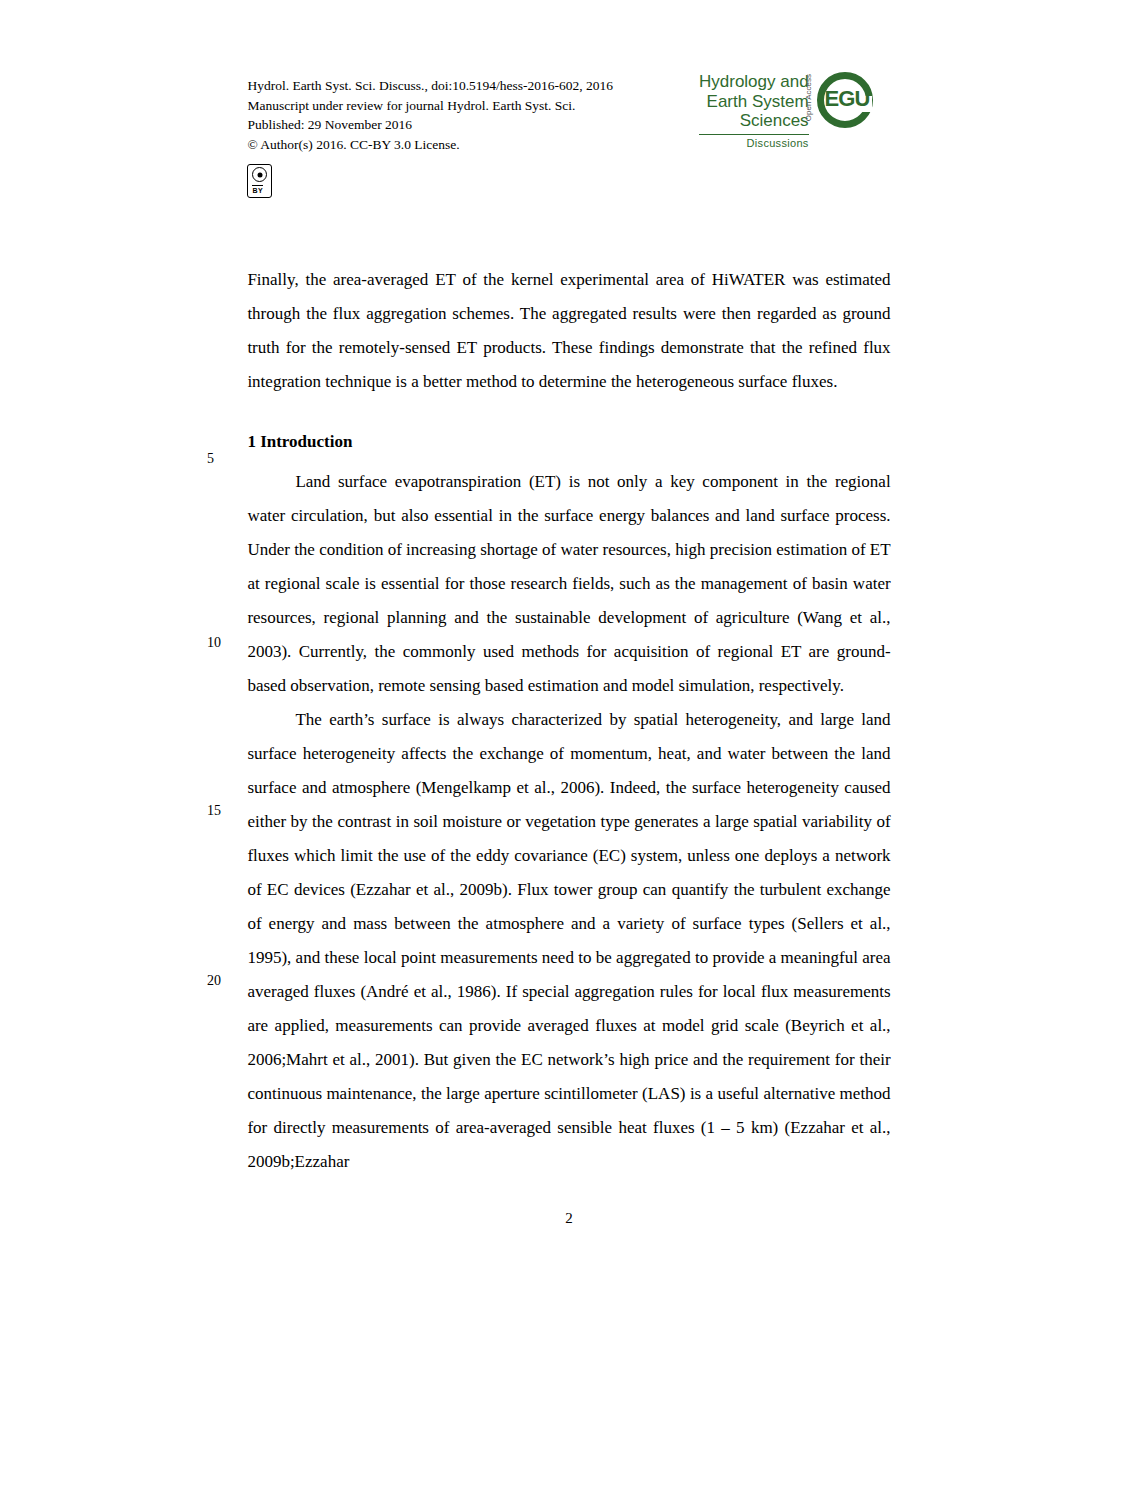Hydrol. Earth Syst. Sci. Discuss., doi:10.5194/hess-2016-602, 2016
Manuscript under review for journal Hydrol. Earth Syst. Sci.
Published: 29 November 2016
© Author(s) 2016. CC-BY 3.0 License.
BY
Open Access
Hydrology and
Earth System
Sciences
Discussions
EGU
Finally, the area-averaged ET of the kernel experimental area of HiWATER was estimated through the flux aggregation schemes. The aggregated results were then regarded as ground truth for the remotely-sensed ET products. These findings demonstrate that the refined flux integration technique is a better method to determine the heterogeneous surface fluxes.
5
1 Introduction
10
Land surface evapotranspiration (ET) is not only a key component in the regional water circulation, but also essential in the surface energy balances and land surface process. Under the condition of increasing shortage of water resources, high precision estimation of ET at regional scale is essential for those research fields, such as the management of basin water resources, regional planning and the sustainable development of agriculture (Wang et al., 2003). Currently, the commonly used methods for acquisition of regional ET are ground-based observation, remote sensing based estimation and model simulation, respectively.
15 20
The earth’s surface is always characterized by spatial heterogeneity, and large land surface heterogeneity affects the exchange of momentum, heat, and water between the land surface and atmosphere (Mengelkamp et al., 2006). Indeed, the surface heterogeneity caused either by the contrast in soil moisture or vegetation type generates a large spatial variability of fluxes which limit the use of the eddy covariance (EC) system, unless one deploys a network of EC devices (Ezzahar et al., 2009b). Flux tower group can quantify the turbulent exchange of energy and mass between the atmosphere and a variety of surface types (Sellers et al., 1995), and these local point measurements need to be aggregated to provide a meaningful area averaged fluxes (André et al., 1986). If special aggregation rules for local flux measurements are applied, measurements can provide averaged fluxes at model grid scale (Beyrich et al., 2006;Mahrt et al., 2001). But given the EC network’s high price and the requirement for their continuous maintenance, the large aperture scintillometer (LAS) is a useful alternative method for directly measurements of area-averaged sensible heat fluxes (1 – 5 km) (Ezzahar et al., 2009b;Ezzahar
2